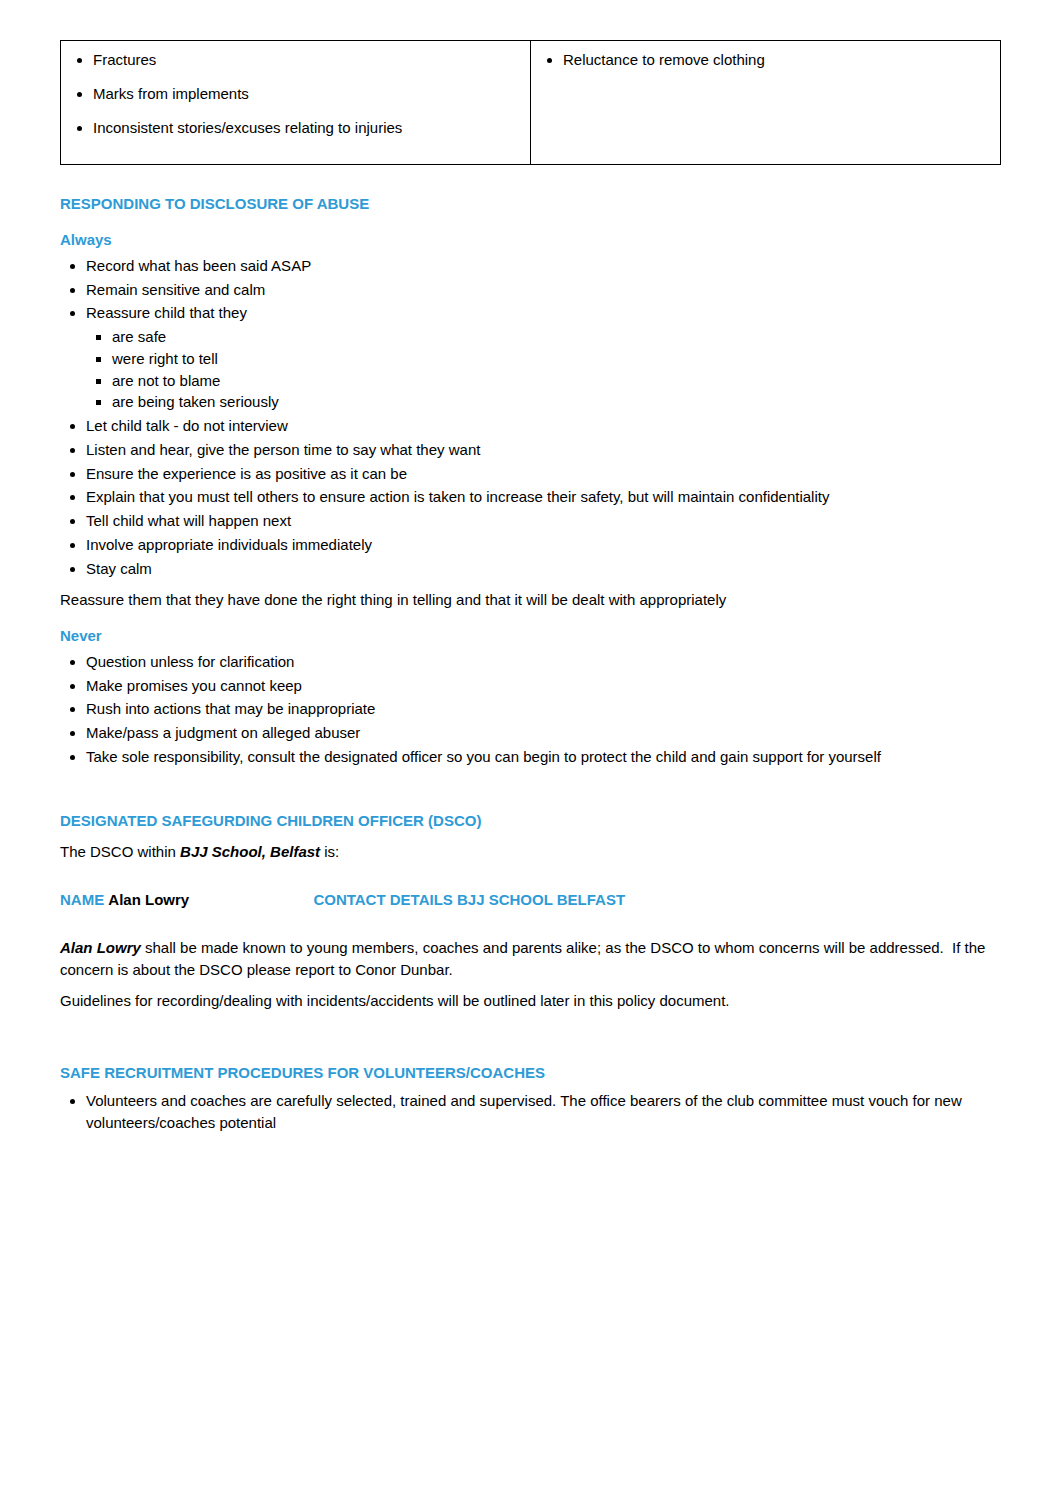| Fractures Marks from implements Inconsistent stories/excuses relating to injuries | Reluctance to remove clothing |
Responding to Disclosure of Abuse
Always
Record what has been said ASAP
Remain sensitive and calm
Reassure child that they
are safe
were right to tell
are not to blame
are being taken seriously
Let child talk - do not interview
Listen and hear, give the person time to say what they want
Ensure the experience is as positive as it can be
Explain that you must tell others to ensure action is taken to increase their safety, but will maintain confidentiality
Tell child what will happen next
Involve appropriate individuals immediately
Stay calm
Reassure them that they have done the right thing in telling and that it will be dealt with appropriately
Never
Question unless for clarification
Make promises you cannot keep
Rush into actions that may be inappropriate
Make/pass a judgment on alleged abuser
Take sole responsibility, consult the designated officer so you can begin to protect the child and gain support for yourself
Designated Safegurding Children Officer (DSCO)
The DSCO within BJJ School, Belfast is:
NAME Alan Lowry CONTACT DETAILS BJJ SCHOOL BELFAST
Alan Lowry shall be made known to young members, coaches and parents alike; as the DSCO to whom concerns will be addressed. If the concern is about the DSCO please report to Conor Dunbar.
Guidelines for recording/dealing with incidents/accidents will be outlined later in this policy document.
Safe Recruitment Procedures for Volunteers/Coaches
Volunteers and coaches are carefully selected, trained and supervised. The office bearers of the club committee must vouch for new volunteers/coaches potential